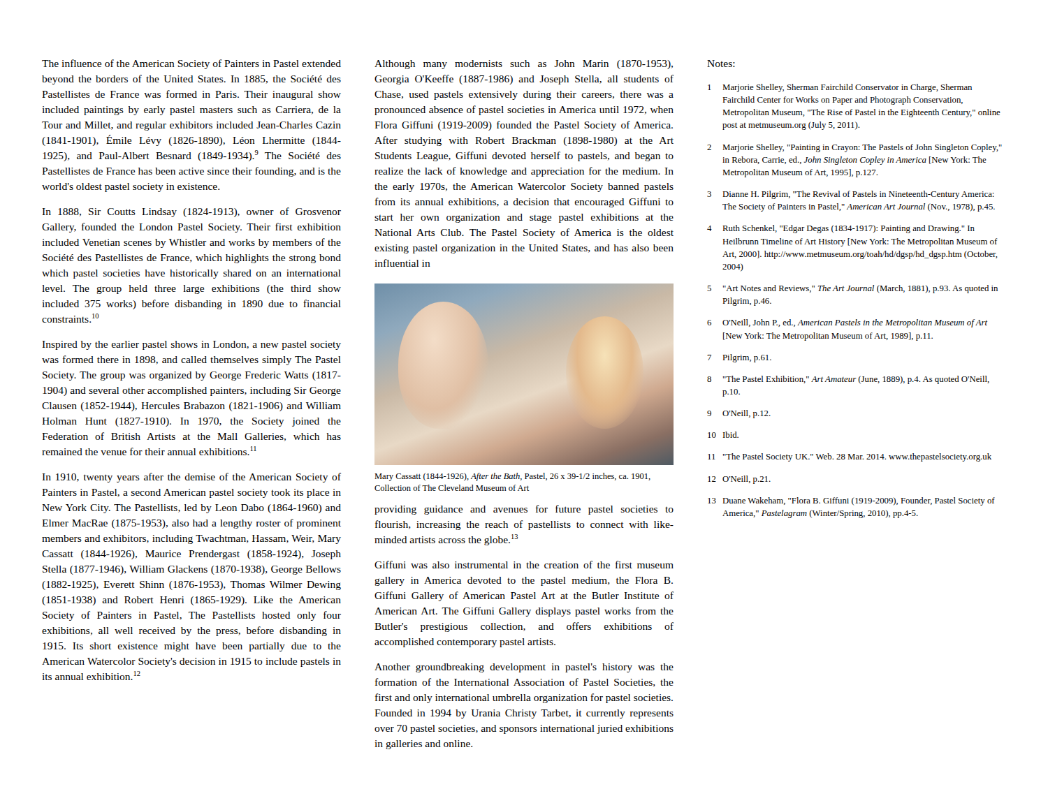The influence of the American Society of Painters in Pastel extended beyond the borders of the United States. In 1885, the Société des Pastellistes de France was formed in Paris. Their inaugural show included paintings by early pastel masters such as Carriera, de la Tour and Millet, and regular exhibitors included Jean-Charles Cazin (1841-1901), Émile Lévy (1826-1890), Léon Lhermitte (1844-1925), and Paul-Albert Besnard (1849-1934).9 The Société des Pastellistes de France has been active since their founding, and is the world's oldest pastel society in existence.
In 1888, Sir Coutts Lindsay (1824-1913), owner of Grosvenor Gallery, founded the London Pastel Society. Their first exhibition included Venetian scenes by Whistler and works by members of the Société des Pastellistes de France, which highlights the strong bond which pastel societies have historically shared on an international level. The group held three large exhibitions (the third show included 375 works) before disbanding in 1890 due to financial constraints.10
Inspired by the earlier pastel shows in London, a new pastel society was formed there in 1898, and called themselves simply The Pastel Society. The group was organized by George Frederic Watts (1817-1904) and several other accomplished painters, including Sir George Clausen (1852-1944), Hercules Brabazon (1821-1906) and William Holman Hunt (1827-1910). In 1970, the Society joined the Federation of British Artists at the Mall Galleries, which has remained the venue for their annual exhibitions.11
In 1910, twenty years after the demise of the American Society of Painters in Pastel, a second American pastel society took its place in New York City. The Pastellists, led by Leon Dabo (1864-1960) and Elmer MacRae (1875-1953), also had a lengthy roster of prominent members and exhibitors, including Twachtman, Hassam, Weir, Mary Cassatt (1844-1926), Maurice Prendergast (1858-1924), Joseph Stella (1877-1946), William Glackens (1870-1938), George Bellows (1882-1925), Everett Shinn (1876-1953), Thomas Wilmer Dewing (1851-1938) and Robert Henri (1865-1929). Like the American Society of Painters in Pastel, The Pastellists hosted only four exhibitions, all well received by the press, before disbanding in 1915. Its short existence might have been partially due to the American Watercolor Society's decision in 1915 to include pastels in its annual exhibition.12
Although many modernists such as John Marin (1870-1953), Georgia O'Keeffe (1887-1986) and Joseph Stella, all students of Chase, used pastels extensively during their careers, there was a pronounced absence of pastel societies in America until 1972, when Flora Giffuni (1919-2009) founded the Pastel Society of America. After studying with Robert Brackman (1898-1980) at the Art Students League, Giffuni devoted herself to pastels, and began to realize the lack of knowledge and appreciation for the medium. In the early 1970s, the American Watercolor Society banned pastels from its annual exhibitions, a decision that encouraged Giffuni to start her own organization and stage pastel exhibitions at the National Arts Club. The Pastel Society of America is the oldest existing pastel organization in the United States, and has also been influential in
Mary Cassatt (1844-1926), After the Bath, Pastel, 26 x 39-1/2 inches, ca. 1901, Collection of The Cleveland Museum of Art
providing guidance and avenues for future pastel societies to flourish, increasing the reach of pastellists to connect with like-minded artists across the globe.13
Giffuni was also instrumental in the creation of the first museum gallery in America devoted to the pastel medium, the Flora B. Giffuni Gallery of American Pastel Art at the Butler Institute of American Art. The Giffuni Gallery displays pastel works from the Butler's prestigious collection, and offers exhibitions of accomplished contemporary pastel artists.
Another groundbreaking development in pastel's history was the formation of the International Association of Pastel Societies, the first and only international umbrella organization for pastel societies. Founded in 1994 by Urania Christy Tarbet, it currently represents over 70 pastel societies, and sponsors international juried exhibitions in galleries and online.
Notes:
1 Marjorie Shelley, Sherman Fairchild Conservator in Charge, Sherman Fairchild Center for Works on Paper and Photograph Conservation, Metropolitan Museum, "The Rise of Pastel in the Eighteenth Century," online post at metmuseum.org (July 5, 2011).
2 Marjorie Shelley, "Painting in Crayon: The Pastels of John Singleton Copley," in Rebora, Carrie, ed., John Singleton Copley in America [New York: The Metropolitan Museum of Art, 1995], p.127.
3 Dianne H. Pilgrim, "The Revival of Pastels in Nineteenth-Century America: The Society of Painters in Pastel," American Art Journal (Nov., 1978), p.45.
4 Ruth Schenkel, "Edgar Degas (1834-1917): Painting and Drawing." In Heilbrunn Timeline of Art History [New York: The Metropolitan Museum of Art, 2000]. http://www.metmuseum.org/toah/hd/dgsp/hd_dgsp.htm (October, 2004)
5"Art Notes and Reviews," The Art Journal (March, 1881), p.93. As quoted in Pilgrim, p.46.
6 O'Neill, John P., ed., American Pastels in the Metropolitan Museum of Art [New York: The Metropolitan Museum of Art, 1989], p.11.
7 Pilgrim, p.61.
8"The Pastel Exhibition," Art Amateur (June, 1889), p.4. As quoted O'Neill, p.10.
9 O'Neill, p.12.
10 Ibid.
11"The Pastel Society UK." Web. 28 Mar. 2014. www.thepastelsociety.org.uk
12 O'Neill, p.21.
13 Duane Wakeham, "Flora B. Giffuni (1919-2009), Founder, Pastel Society of America," Pastelagram (Winter/Spring, 2010), pp.4-5.